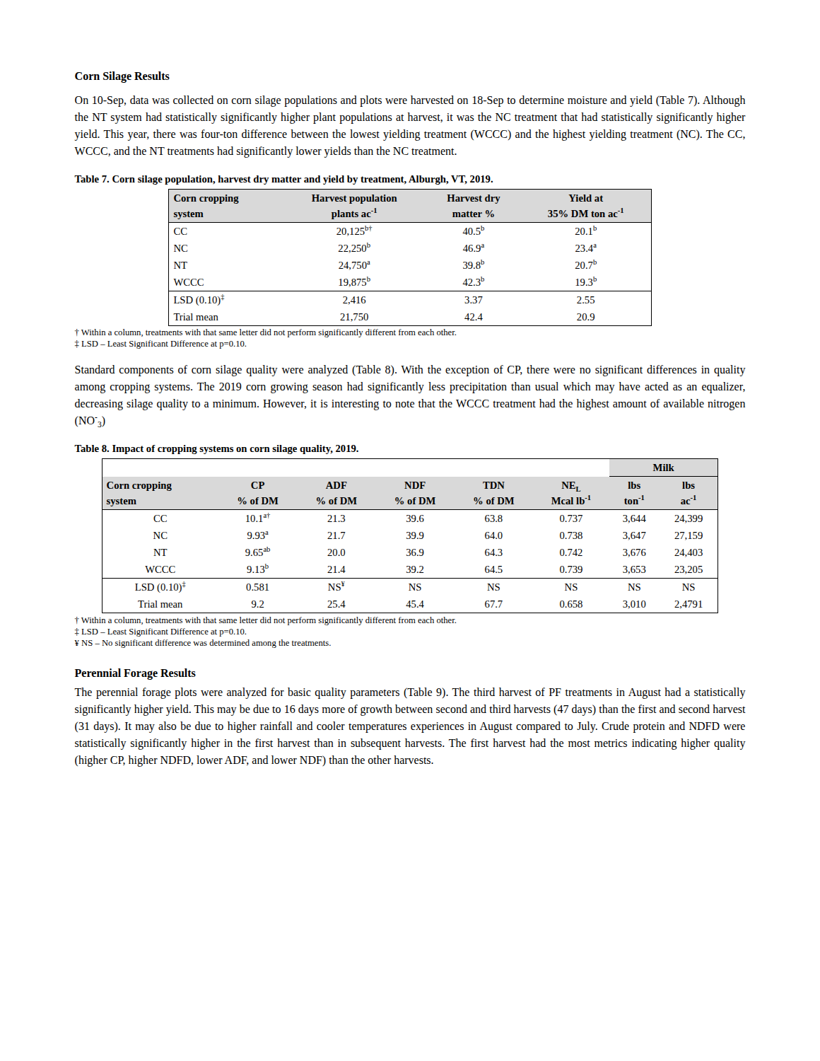Corn Silage Results
On 10-Sep, data was collected on corn silage populations and plots were harvested on 18-Sep to determine moisture and yield (Table 7). Although the NT system had statistically significantly higher plant populations at harvest, it was the NC treatment that had statistically significantly higher yield. This year, there was four-ton difference between the lowest yielding treatment (WCCC) and the highest yielding treatment (NC). The CC, WCCC, and the NT treatments had significantly lower yields than the NC treatment.
Table 7. Corn silage population, harvest dry matter and yield by treatment, Alburgh, VT, 2019.
| Corn cropping system | Harvest population plants ac -1 | Harvest dry matter % | Yield at 35% DM ton ac -1 |
| --- | --- | --- | --- |
| CC | 20,125 b† | 40.5 b | 20.1 b |
| NC | 22,250 b | 46.9 a | 23.4 a |
| NT | 24,750 a | 39.8 b | 20.7 b |
| WCCC | 19,875 b | 42.3 b | 19.3 b |
| LSD (0.10) ‡ | 2,416 | 3.37 | 2.55 |
| Trial mean | 21,750 | 42.4 | 20.9 |
† Within a column, treatments with that same letter did not perform significantly different from each other.
‡ LSD – Least Significant Difference at p=0.10.
Standard components of corn silage quality were analyzed (Table 8). With the exception of CP, there were no significant differences in quality among cropping systems. The 2019 corn growing season had significantly less precipitation than usual which may have acted as an equalizer, decreasing silage quality to a minimum. However, it is interesting to note that the WCCC treatment had the highest amount of available nitrogen (NO-3)
Table 8. Impact of cropping systems on corn silage quality, 2019.
| | Milk |
| Corn cropping system | CP % of DM | ADF % of DM | NDF % of DM | TDN % of DM | NE L Mcal lb -1 | lbs ton -1 | lbs ac -1 |
| CC | 10.1 a† | 21.3 | 39.6 | 63.8 | 0.737 | 3,644 | 24,399 |
| NC | 9.93 a | 21.7 | 39.9 | 64.0 | 0.738 | 3,647 | 27,159 |
| NT | 9.65 ab | 20.0 | 36.9 | 64.3 | 0.742 | 3,676 | 24,403 |
| WCCC | 9.13 b | 21.4 | 39.2 | 64.5 | 0.739 | 3,653 | 23,205 |
| LSD (0.10) ‡ | 0.581 | NS ¥ | NS | NS | NS | NS | NS |
| Trial mean | 9.2 | 25.4 | 45.4 | 67.7 | 0.658 | 3,010 | 2,4791 |
† Within a column, treatments with that same letter did not perform significantly different from each other.
‡ LSD – Least Significant Difference at p=0.10.
¥ NS – No significant difference was determined among the treatments.
Perennial Forage Results
The perennial forage plots were analyzed for basic quality parameters (Table 9). The third harvest of PF treatments in August had a statistically significantly higher yield. This may be due to 16 days more of growth between second and third harvests (47 days) than the first and second harvest (31 days). It may also be due to higher rainfall and cooler temperatures experiences in August compared to July. Crude protein and NDFD were statistically significantly higher in the first harvest than in subsequent harvests. The first harvest had the most metrics indicating higher quality (higher CP, higher NDFD, lower ADF, and lower NDF) than the other harvests.